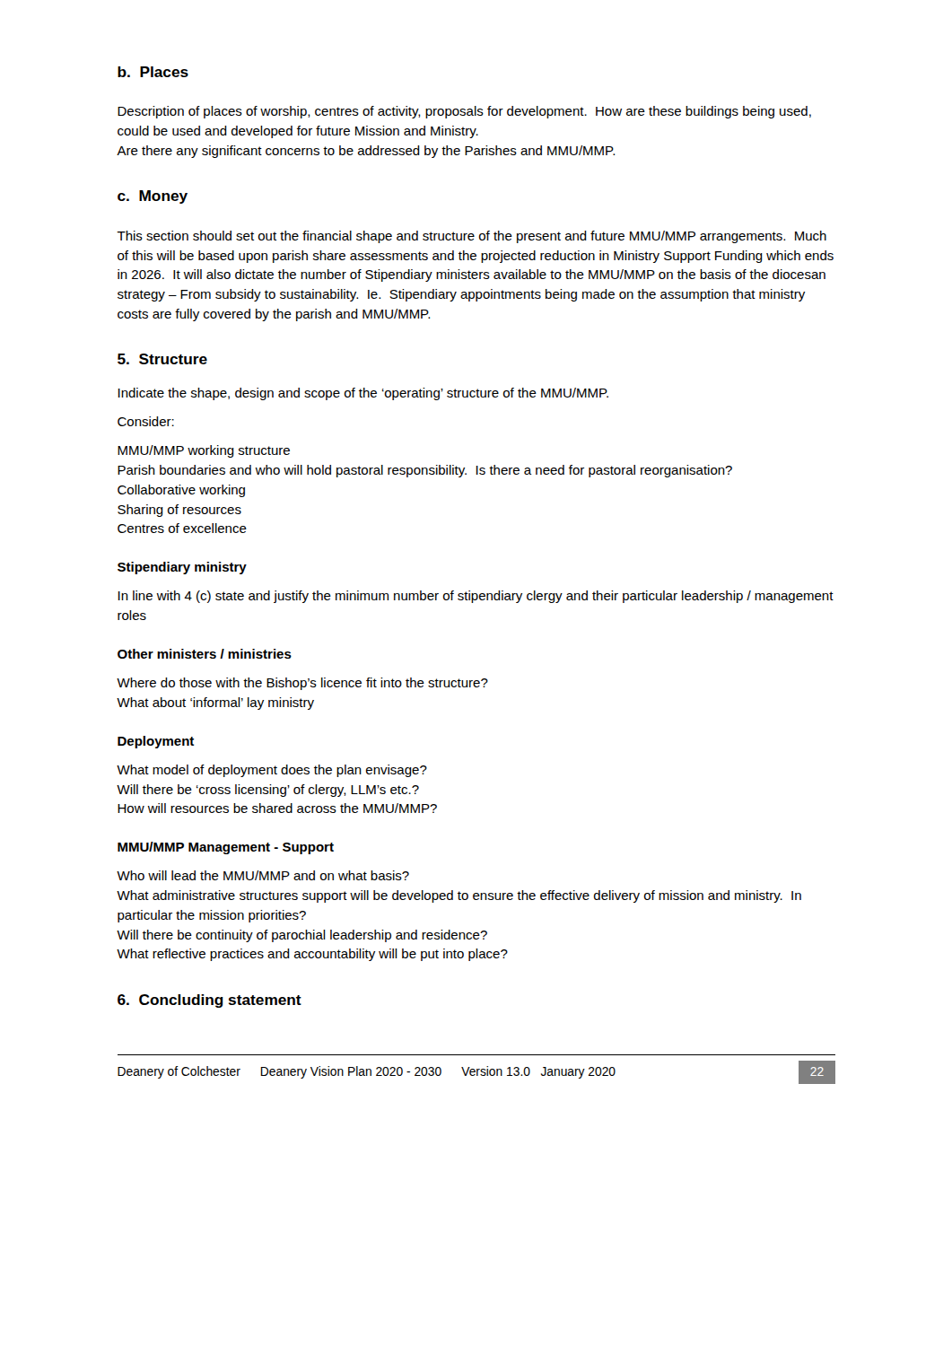b. Places
Description of places of worship, centres of activity, proposals for development. How are these buildings being used, could be used and developed for future Mission and Ministry.
Are there any significant concerns to be addressed by the Parishes and MMU/MMP.
c. Money
This section should set out the financial shape and structure of the present and future MMU/MMP arrangements. Much of this will be based upon parish share assessments and the projected reduction in Ministry Support Funding which ends in 2026. It will also dictate the number of Stipendiary ministers available to the MMU/MMP on the basis of the diocesan strategy – From subsidy to sustainability. Ie. Stipendiary appointments being made on the assumption that ministry costs are fully covered by the parish and MMU/MMP.
5. Structure
Indicate the shape, design and scope of the ‘operating’ structure of the MMU/MMP.
Consider:
MMU/MMP working structure
Parish boundaries and who will hold pastoral responsibility. Is there a need for pastoral reorganisation?
Collaborative working
Sharing of resources
Centres of excellence
Stipendiary ministry
In line with 4 (c) state and justify the minimum number of stipendiary clergy and their particular leadership / management roles
Other ministers / ministries
Where do those with the Bishop’s licence fit into the structure?
What about ‘informal’ lay ministry
Deployment
What model of deployment does the plan envisage?
Will there be ‘cross licensing’ of clergy, LLM’s etc.?
How will resources be shared across the MMU/MMP?
MMU/MMP Management - Support
Who will lead the MMU/MMP and on what basis?
What administrative structures support will be developed to ensure the effective delivery of mission and ministry. In particular the mission priorities?
Will there be continuity of parochial leadership and residence?
What reflective practices and accountability will be put into place?
6. Concluding statement
Deanery of Colchester Deanery Vision Plan 2020 - 2030 Version 13.0 January 2020 22